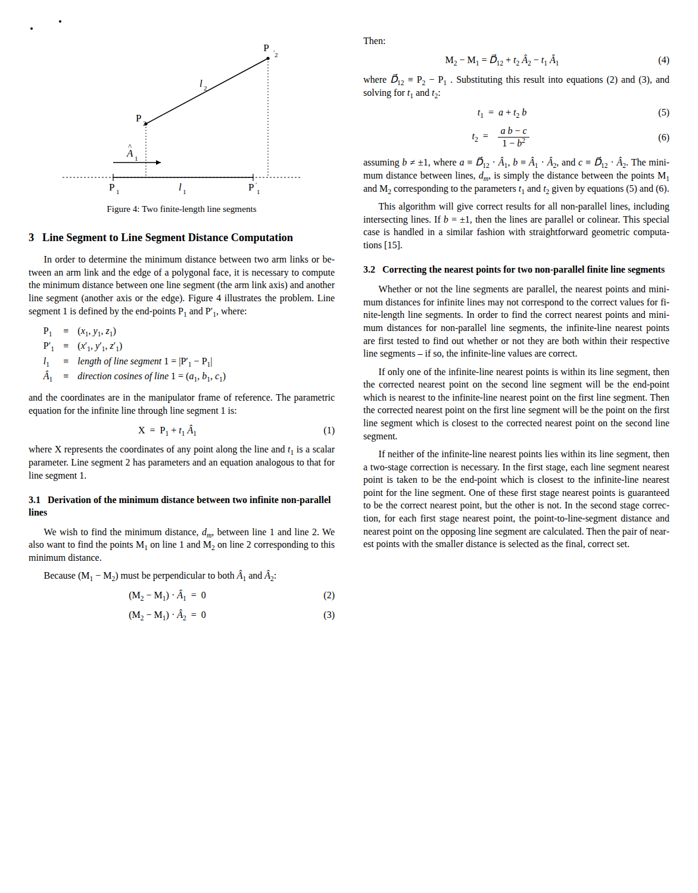P ′ 2 P 2 l 2 A 1 ^ P 1 l 1 P ′ 1
Figure 4: Two finite-length line segments
3 Line Segment to Line Segment Distance Computation
In order to determine the minimum distance between two arm links or between an arm link and the edge of a polygonal face, it is necessary to compute the minimum distance between one line segment (the arm link axis) and another line segment (another axis or the edge). Figure 4 illustrates the problem. Line segment 1 is defined by the end-points P1 and P′1, where:
| P 1 | ≡ | ( x 1 , y 1 , z 1 ) |
| P′ 1 | ≡ | ( x ′ 1 , y ′ 1 , z ′ 1 ) |
| l 1 | ≡ | length of line segment 1 = /P′ 1 − P 1 / |
| Â 1 | ≡ | direction cosines of line 1 = ( a 1 , b 1 , c 1 ) |
and the coordinates are in the manipulator frame of reference. The parametric equation for the infinite line through line segment 1 is:
X = P1 + t1 Â1
(1)
where X represents the coordinates of any point along the line and t1 is a scalar parameter. Line segment 2 has parameters and an equation analogous to that for line segment 1.
3.1 Derivation of the minimum distance between two infinite non-parallel lines
We wish to find the minimum distance, dm, between line 1 and line 2. We also want to find the points M1 on line 1 and M2 on line 2 corresponding to this minimum distance.
Because (M1 − M2) must be perpendicular to both Â1 and Â2:
(M2 − M1) · Â1 = 0
(2)
(M2 − M1) · Â2 = 0
(3)
Then:
M2 − M1 = D⃗12 + t2 Â2 − t1 Â1
(4)
where D⃗12 ≡ P2 − P1 . Substituting this result into equations (2) and (3), and solving for t1 and t2:
t1 = a + t2 b
(5)
t2 = a b − c 1 − b2
(6)
assuming b ≠ ±1, where a ≡ D⃗12 · Â1, b ≡ Â1 · Â2, and c ≡ D⃗12 · Â2. The minimum distance between lines, dm, is simply the distance between the points M1 and M2 corresponding to the parameters t1 and t2 given by equations (5) and (6).
This algorithm will give correct results for all non-parallel lines, including intersecting lines. If b = ±1, then the lines are parallel or colinear. This special case is handled in a similar fashion with straightforward geometric computations [15].
3.2 Correcting the nearest points for two non-parallel finite line segments
Whether or not the line segments are parallel, the nearest points and minimum distances for infinite lines may not correspond to the correct values for finite-length line segments. In order to find the correct nearest points and minimum distances for non-parallel line segments, the infinite-line nearest points are first tested to find out whether or not they are both within their respective line segments – if so, the infinite-line values are correct.
If only one of the infinite-line nearest points is within its line segment, then the corrected nearest point on the second line segment will be the end-point which is nearest to the infinite-line nearest point on the first line segment. Then the corrected nearest point on the first line segment will be the point on the first line segment which is closest to the corrected nearest point on the second line segment.
If neither of the infinite-line nearest points lies within its line segment, then a two-stage correction is necessary. In the first stage, each line segment nearest point is taken to be the end-point which is closest to the infinite-line nearest point for the line segment. One of these first stage nearest points is guaranteed to be the correct nearest point, but the other is not. In the second stage correction, for each first stage nearest point, the point-to-line-segment distance and nearest point on the opposing line segment are calculated. Then the pair of nearest points with the smaller distance is selected as the final, correct set.